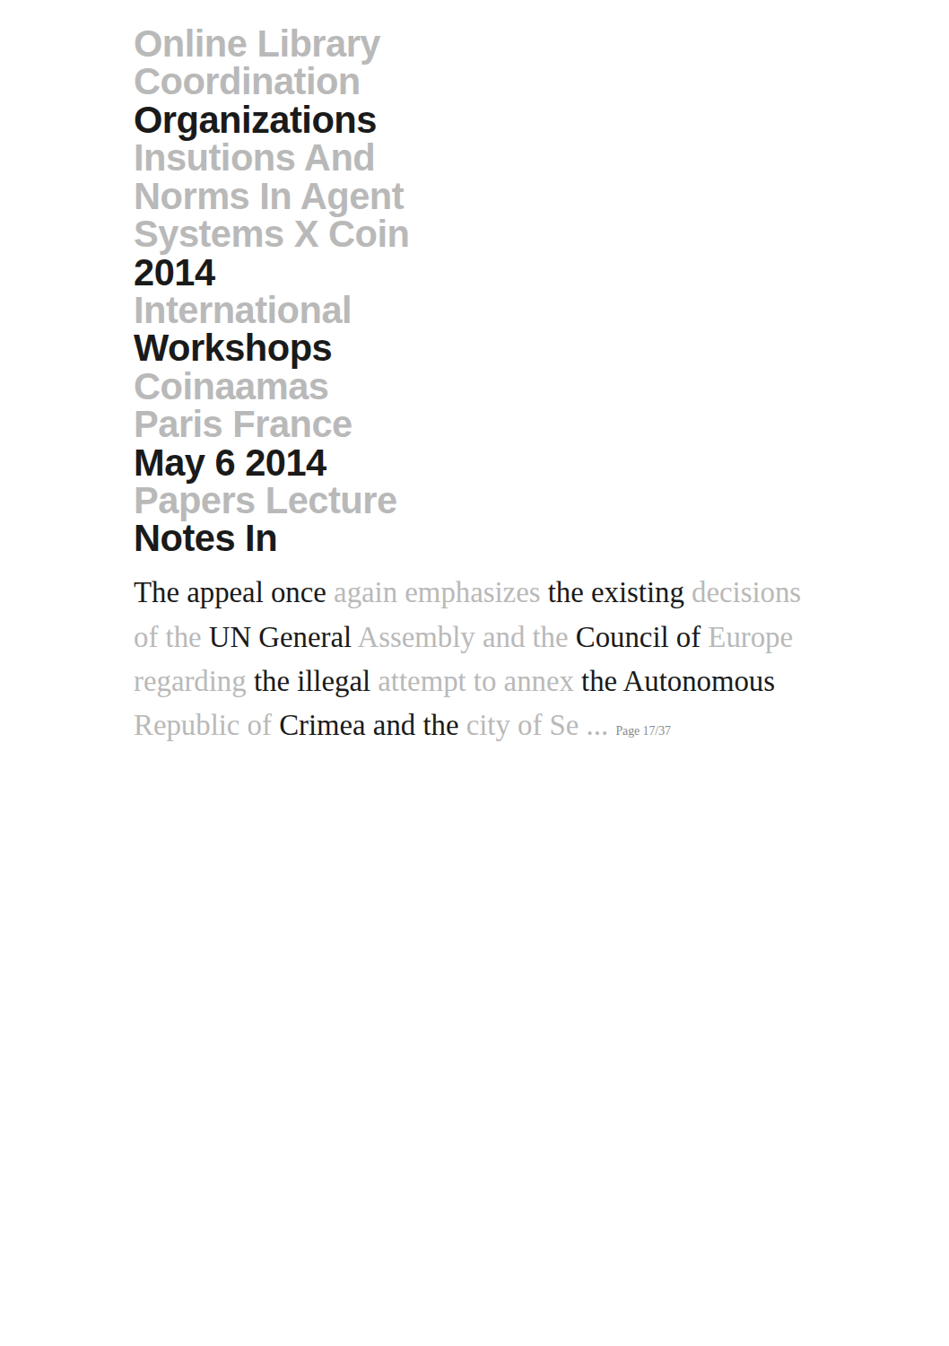Online Library
Coordination
Organizations
Insutions And
Norms In Agent
Systems X Coin
2014
International
Workshops
Coinaamas
Paris France
May 6 2014
Papers Lecture
Notes In
The appeal once again emphasizes the existing decisions of the UN General Assembly and the Council of Europe regarding the illegal attempt to annex the Autonomous Republic of Crimea and the city of Se ... Page 17/37